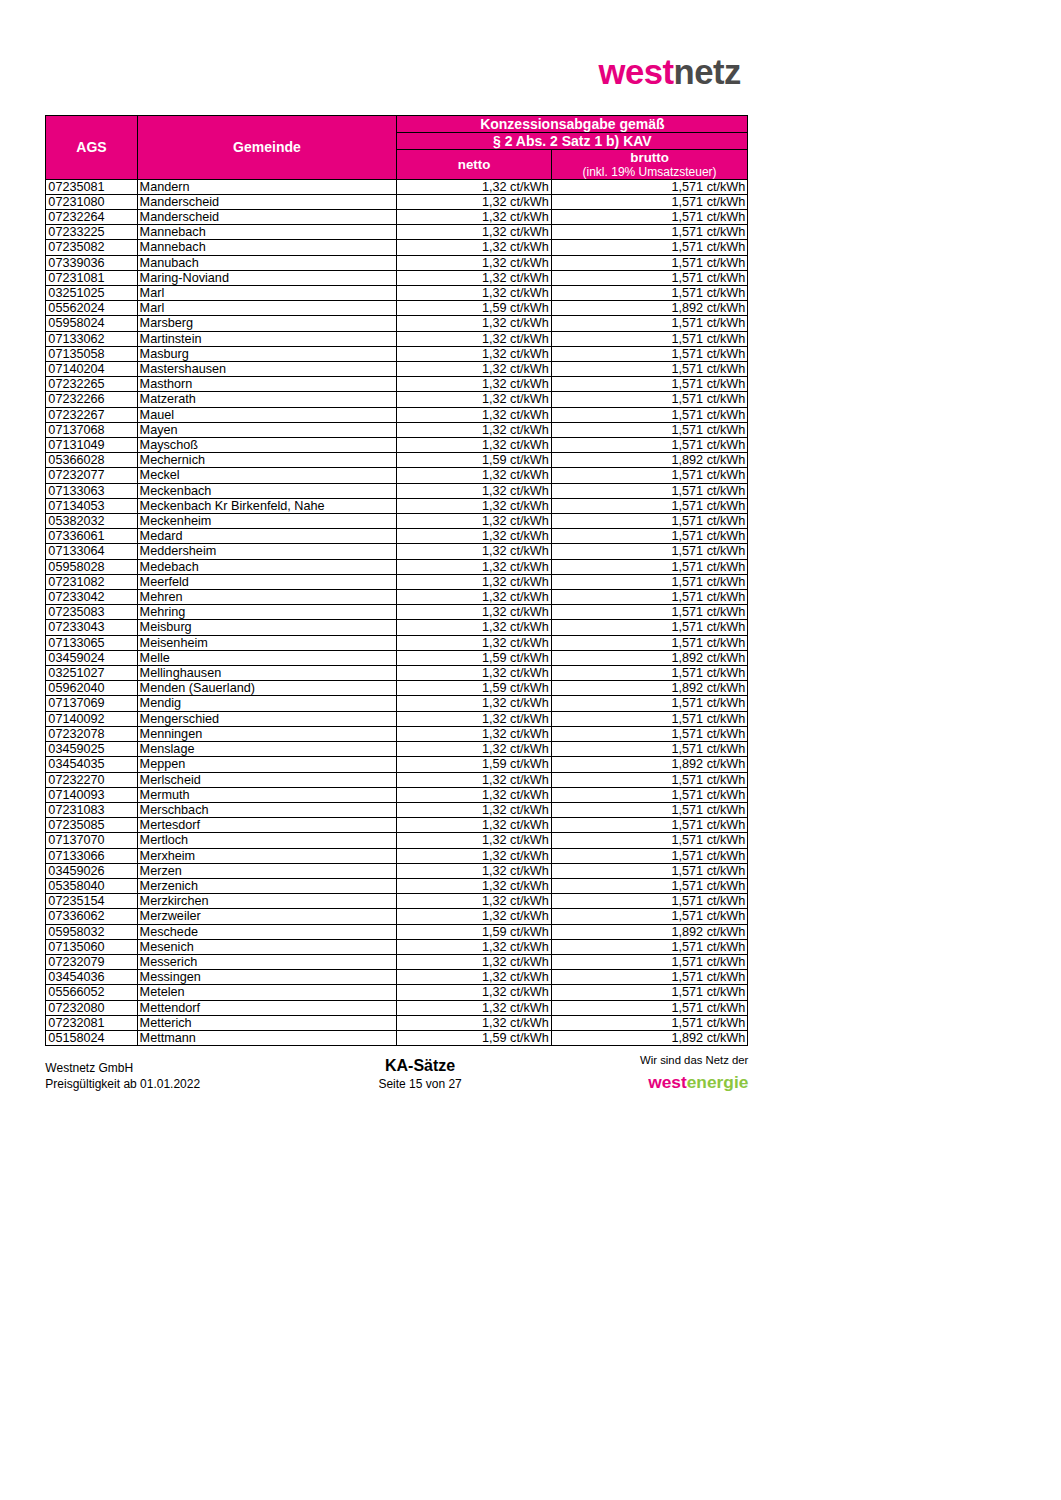west netz
| AGS | Gemeinde | Konzessionsabgabe gemäß |
| --- | --- | --- |
| § 2 Abs. 2 Satz 1 b) KAV |
| netto | brutto (inkl. 19% Umsatzsteuer) |
| 07235081 | Mandern | 1,32 ct/kWh | 1,571 ct/kWh |
| 07231080 | Manderscheid | 1,32 ct/kWh | 1,571 ct/kWh |
| 07232264 | Manderscheid | 1,32 ct/kWh | 1,571 ct/kWh |
| 07233225 | Mannebach | 1,32 ct/kWh | 1,571 ct/kWh |
| 07235082 | Mannebach | 1,32 ct/kWh | 1,571 ct/kWh |
| 07339036 | Manubach | 1,32 ct/kWh | 1,571 ct/kWh |
| 07231081 | Maring-Noviand | 1,32 ct/kWh | 1,571 ct/kWh |
| 03251025 | Marl | 1,32 ct/kWh | 1,571 ct/kWh |
| 05562024 | Marl | 1,59 ct/kWh | 1,892 ct/kWh |
| 05958024 | Marsberg | 1,32 ct/kWh | 1,571 ct/kWh |
| 07133062 | Martinstein | 1,32 ct/kWh | 1,571 ct/kWh |
| 07135058 | Masburg | 1,32 ct/kWh | 1,571 ct/kWh |
| 07140204 | Mastershausen | 1,32 ct/kWh | 1,571 ct/kWh |
| 07232265 | Masthorn | 1,32 ct/kWh | 1,571 ct/kWh |
| 07232266 | Matzerath | 1,32 ct/kWh | 1,571 ct/kWh |
| 07232267 | Mauel | 1,32 ct/kWh | 1,571 ct/kWh |
| 07137068 | Mayen | 1,32 ct/kWh | 1,571 ct/kWh |
| 07131049 | Mayschoß | 1,32 ct/kWh | 1,571 ct/kWh |
| 05366028 | Mechernich | 1,59 ct/kWh | 1,892 ct/kWh |
| 07232077 | Meckel | 1,32 ct/kWh | 1,571 ct/kWh |
| 07133063 | Meckenbach | 1,32 ct/kWh | 1,571 ct/kWh |
| 07134053 | Meckenbach Kr Birkenfeld, Nahe | 1,32 ct/kWh | 1,571 ct/kWh |
| 05382032 | Meckenheim | 1,32 ct/kWh | 1,571 ct/kWh |
| 07336061 | Medard | 1,32 ct/kWh | 1,571 ct/kWh |
| 07133064 | Meddersheim | 1,32 ct/kWh | 1,571 ct/kWh |
| 05958028 | Medebach | 1,32 ct/kWh | 1,571 ct/kWh |
| 07231082 | Meerfeld | 1,32 ct/kWh | 1,571 ct/kWh |
| 07233042 | Mehren | 1,32 ct/kWh | 1,571 ct/kWh |
| 07235083 | Mehring | 1,32 ct/kWh | 1,571 ct/kWh |
| 07233043 | Meisburg | 1,32 ct/kWh | 1,571 ct/kWh |
| 07133065 | Meisenheim | 1,32 ct/kWh | 1,571 ct/kWh |
| 03459024 | Melle | 1,59 ct/kWh | 1,892 ct/kWh |
| 03251027 | Mellinghausen | 1,32 ct/kWh | 1,571 ct/kWh |
| 05962040 | Menden (Sauerland) | 1,59 ct/kWh | 1,892 ct/kWh |
| 07137069 | Mendig | 1,32 ct/kWh | 1,571 ct/kWh |
| 07140092 | Mengerschied | 1,32 ct/kWh | 1,571 ct/kWh |
| 07232078 | Menningen | 1,32 ct/kWh | 1,571 ct/kWh |
| 03459025 | Menslage | 1,32 ct/kWh | 1,571 ct/kWh |
| 03454035 | Meppen | 1,59 ct/kWh | 1,892 ct/kWh |
| 07232270 | Merlscheid | 1,32 ct/kWh | 1,571 ct/kWh |
| 07140093 | Mermuth | 1,32 ct/kWh | 1,571 ct/kWh |
| 07231083 | Merschbach | 1,32 ct/kWh | 1,571 ct/kWh |
| 07235085 | Mertesdorf | 1,32 ct/kWh | 1,571 ct/kWh |
| 07137070 | Mertloch | 1,32 ct/kWh | 1,571 ct/kWh |
| 07133066 | Merxheim | 1,32 ct/kWh | 1,571 ct/kWh |
| 03459026 | Merzen | 1,32 ct/kWh | 1,571 ct/kWh |
| 05358040 | Merzenich | 1,32 ct/kWh | 1,571 ct/kWh |
| 07235154 | Merzkirchen | 1,32 ct/kWh | 1,571 ct/kWh |
| 07336062 | Merzweiler | 1,32 ct/kWh | 1,571 ct/kWh |
| 05958032 | Meschede | 1,59 ct/kWh | 1,892 ct/kWh |
| 07135060 | Mesenich | 1,32 ct/kWh | 1,571 ct/kWh |
| 07232079 | Messerich | 1,32 ct/kWh | 1,571 ct/kWh |
| 03454036 | Messingen | 1,32 ct/kWh | 1,571 ct/kWh |
| 05566052 | Metelen | 1,32 ct/kWh | 1,571 ct/kWh |
| 07232080 | Mettendorf | 1,32 ct/kWh | 1,571 ct/kWh |
| 07232081 | Metterich | 1,32 ct/kWh | 1,571 ct/kWh |
| 05158024 | Mettmann | 1,59 ct/kWh | 1,892 ct/kWh |
Westnetz GmbH
Preisgültigkeit ab 01.01.2022
KA-Sätze
Seite 15 von 27
Wir sind das Netz der
west energie